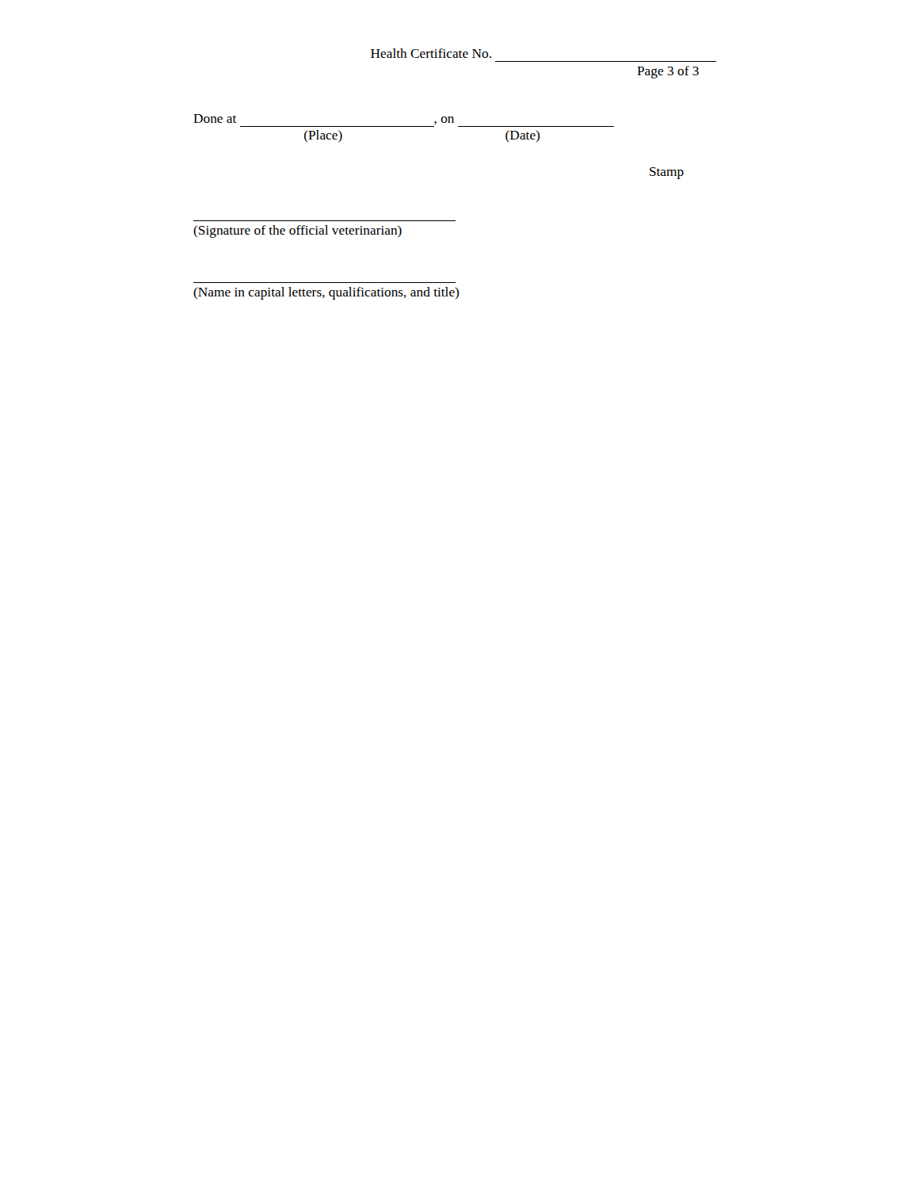Health Certificate No.
Page 3 of 3
Done at , on
(Place) (Date)
Stamp
(Signature of the official veterinarian)
(Name in capital letters, qualifications, and title)